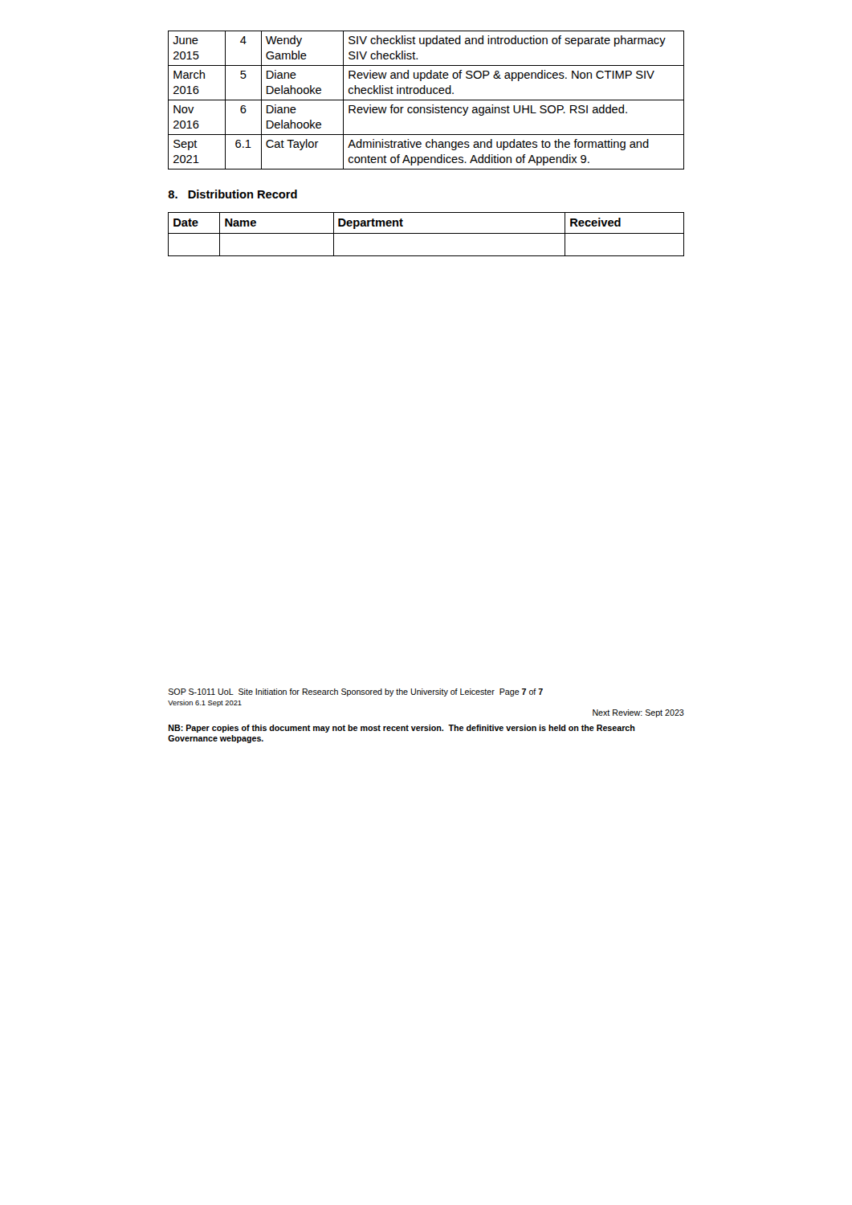| June 2015 | 4 | Wendy Gamble | SIV checklist updated and introduction of separate pharmacy SIV checklist. |
| March 2016 | 5 | Diane Delahooke | Review and update of SOP & appendices. Non CTIMP SIV checklist introduced. |
| Nov 2016 | 6 | Diane Delahooke | Review for consistency against UHL SOP. RSI added. |
| Sept 2021 | 6.1 | Cat Taylor | Administrative changes and updates to the formatting and content of Appendices. Addition of Appendix 9. |
8. Distribution Record
| Date | Name | Department | Received |
| --- | --- | --- | --- |
SOP S-1011 UoL Site Initiation for Research Sponsored by the University of Leicester Page 7 of 7
Version 6.1 Sept 2021
Next Review: Sept 2023
NB: Paper copies of this document may not be most recent version. The definitive version is held on the Research Governance webpages.